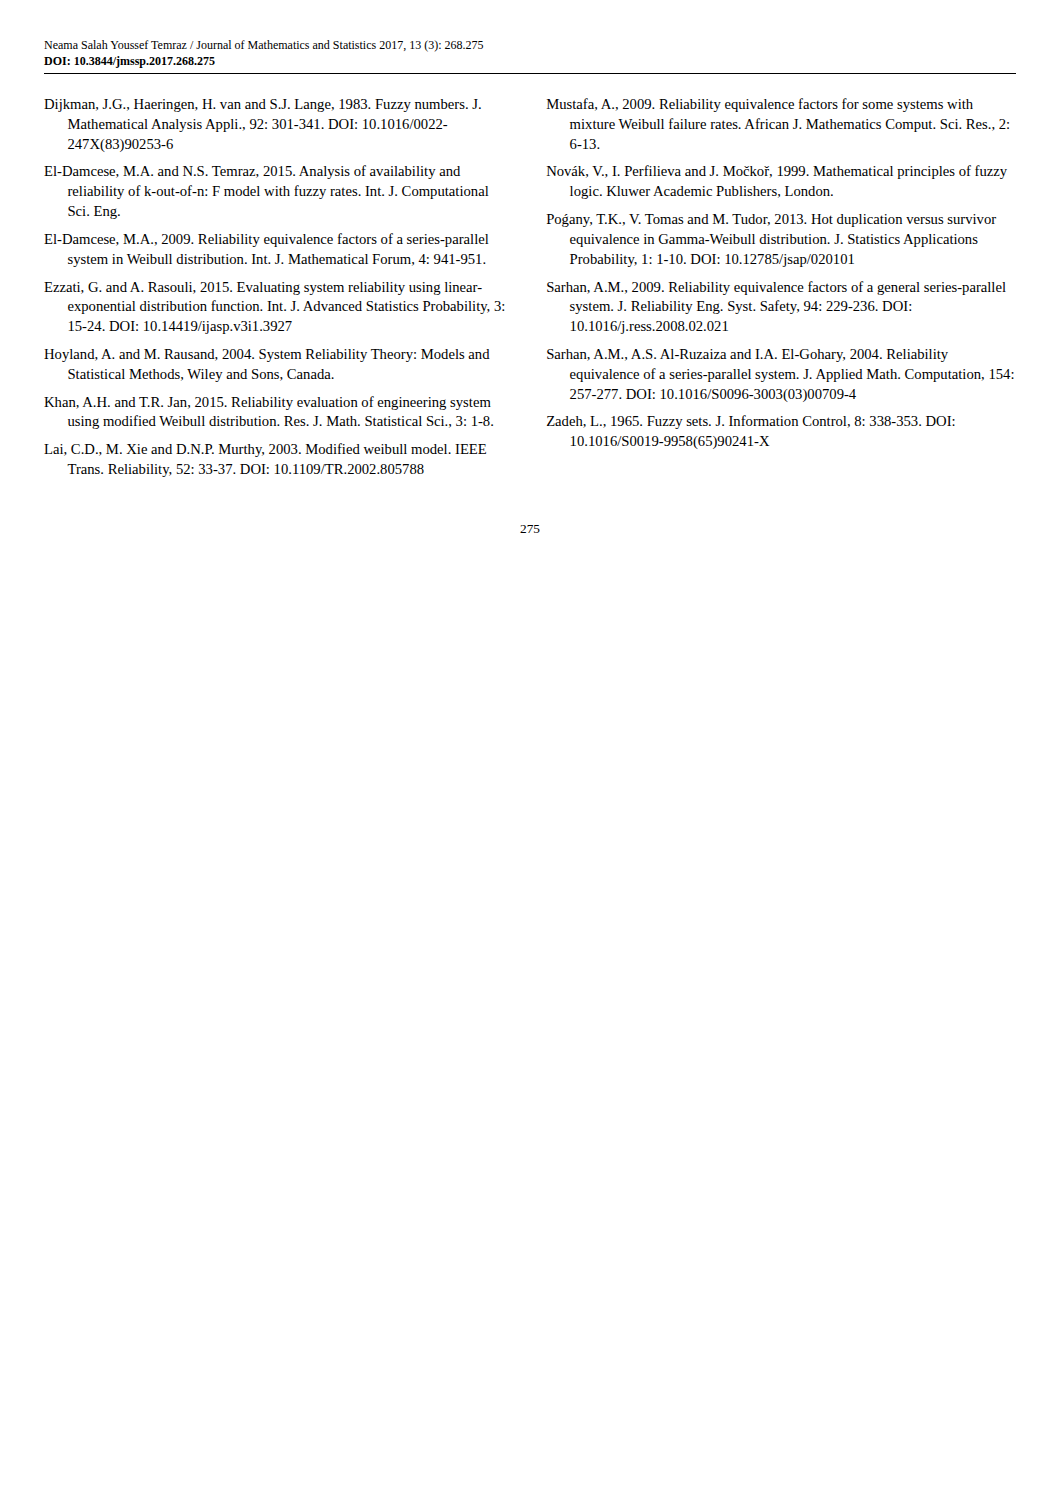Neama Salah Youssef Temraz / Journal of Mathematics and Statistics 2017, 13 (3): 268.275
DOI: 10.3844/jmssp.2017.268.275
Dijkman, J.G., Haeringen, H. van and S.J. Lange, 1983. Fuzzy numbers. J. Mathematical Analysis Appli., 92: 301-341. DOI: 10.1016/0022-247X(83)90253-6
El-Damcese, M.A. and N.S. Temraz, 2015. Analysis of availability and reliability of k-out-of-n: F model with fuzzy rates. Int. J. Computational Sci. Eng.
El-Damcese, M.A., 2009. Reliability equivalence factors of a series-parallel system in Weibull distribution. Int. J. Mathematical Forum, 4: 941-951.
Ezzati, G. and A. Rasouli, 2015. Evaluating system reliability using linear-exponential distribution function. Int. J. Advanced Statistics Probability, 3: 15-24. DOI: 10.14419/ijasp.v3i1.3927
Hoyland, A. and M. Rausand, 2004. System Reliability Theory: Models and Statistical Methods, Wiley and Sons, Canada.
Khan, A.H. and T.R. Jan, 2015. Reliability evaluation of engineering system using modified Weibull distribution. Res. J. Math. Statistical Sci., 3: 1-8.
Lai, C.D., M. Xie and D.N.P. Murthy, 2003. Modified weibull model. IEEE Trans. Reliability, 52: 33-37. DOI: 10.1109/TR.2002.805788
Mustafa, A., 2009. Reliability equivalence factors for some systems with mixture Weibull failure rates. African J. Mathematics Comput. Sci. Res., 2: 6-13.
Novák, V., I. Perfilieva and J. Močkoř, 1999. Mathematical principles of fuzzy logic. Kluwer Academic Publishers, London.
Poǵany, T.K., V. Tomas and M. Tudor, 2013. Hot duplication versus survivor equivalence in Gamma-Weibull distribution. J. Statistics Applications Probability, 1: 1-10. DOI: 10.12785/jsap/020101
Sarhan, A.M., 2009. Reliability equivalence factors of a general series-parallel system. J. Reliability Eng. Syst. Safety, 94: 229-236. DOI: 10.1016/j.ress.2008.02.021
Sarhan, A.M., A.S. Al-Ruzaiza and I.A. El-Gohary, 2004. Reliability equivalence of a series-parallel system. J. Applied Math. Computation, 154: 257-277. DOI: 10.1016/S0096-3003(03)00709-4
Zadeh, L., 1965. Fuzzy sets. J. Information Control, 8: 338-353. DOI: 10.1016/S0019-9958(65)90241-X
275